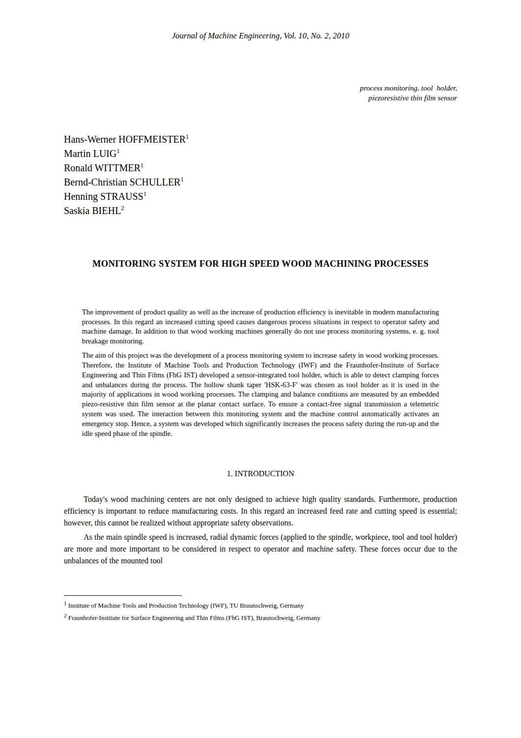Journal of Machine Engineering, Vol. 10, No. 2, 2010
process monitoring, tool holder,
piezoresistive thin film sensor
Hans-Werner HOFFMEISTER1
Martin LUIG1
Ronald WITTMER1
Bernd-Christian SCHULLER1
Henning STRAUSS1
Saskia BIEHL2
MONITORING SYSTEM FOR HIGH SPEED WOOD MACHINING PROCESSES
The improvement of product quality as well as the increase of production efficiency is inevitable in modern manufacturing processes. In this regard an increased cutting speed causes dangerous process situations in respect to operator safety and machine damage. In addition to that wood working machines generally do not use process monitoring systems, e. g. tool breakage monitoring.
The aim of this project was the development of a process monitoring system to increase safety in wood working processes. Therefore, the Institute of Machine Tools and Production Technology (IWF) and the Fraunhofer-Institute of Surface Engineering and Thin Films (FhG IST) developed a sensor-integrated tool holder, which is able to detect clamping forces and unbalances during the process. The hollow shank taper 'HSK-63-F' was chosen as tool holder as it is used in the majority of applications in wood working processes. The clamping and balance conditions are measured by an embedded piezo-resistive thin film sensor at the planar contact surface. To ensure a contact-free signal transmission a telemetric system was used. The interaction between this monitoring system and the machine control automatically activates an emergency stop. Hence, a system was developed which significantly increases the process safety during the run-up and the idle speed phase of the spindle.
1. INTRODUCTION
Today's wood machining centers are not only designed to achieve high quality standards. Furthermore, production efficiency is important to reduce manufacturing costs. In this regard an increased feed rate and cutting speed is essential; however, this cannot be realized without appropriate safety observations.
As the main spindle speed is increased, radial dynamic forces (applied to the spindle, workpiece, tool and tool holder) are more and more important to be considered in respect to operator and machine safety. These forces occur due to the unbalances of the mounted tool
1 Institute of Machine Tools and Production Technology (IWF), TU Braunschweig, Germany
2 Fraunhofer-Institute for Surface Engineering and Thin Films (FhG IST), Braunschweig, Germany